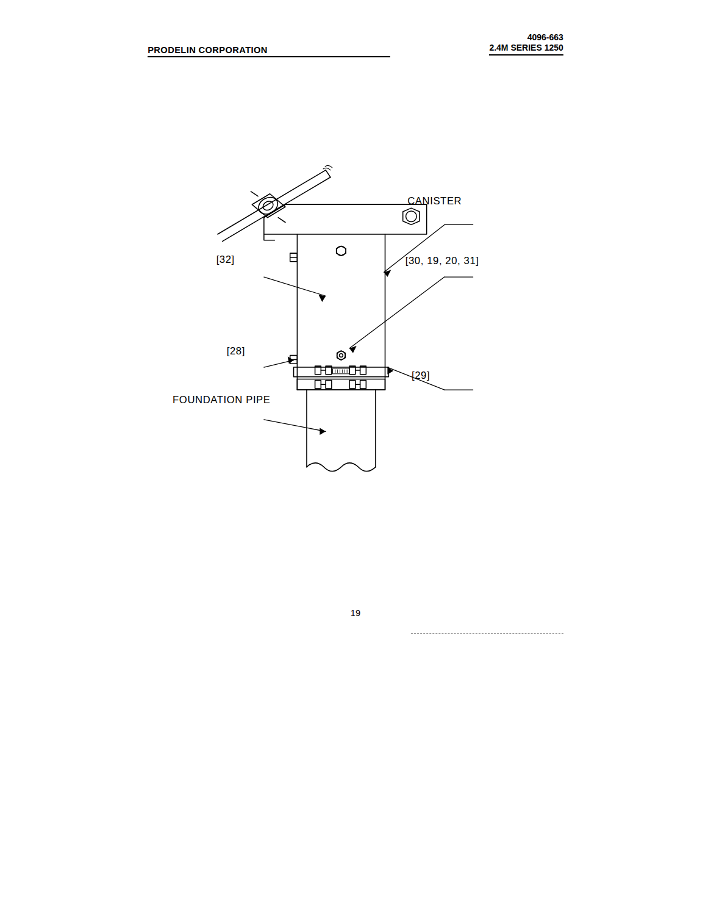PRODELIN CORPORATION
4096-663
2.4M SERIES 1250
CANISTER
[32]
[30, 19, 20, 31]
[28]
[29]
FOUNDATION PIPE
19